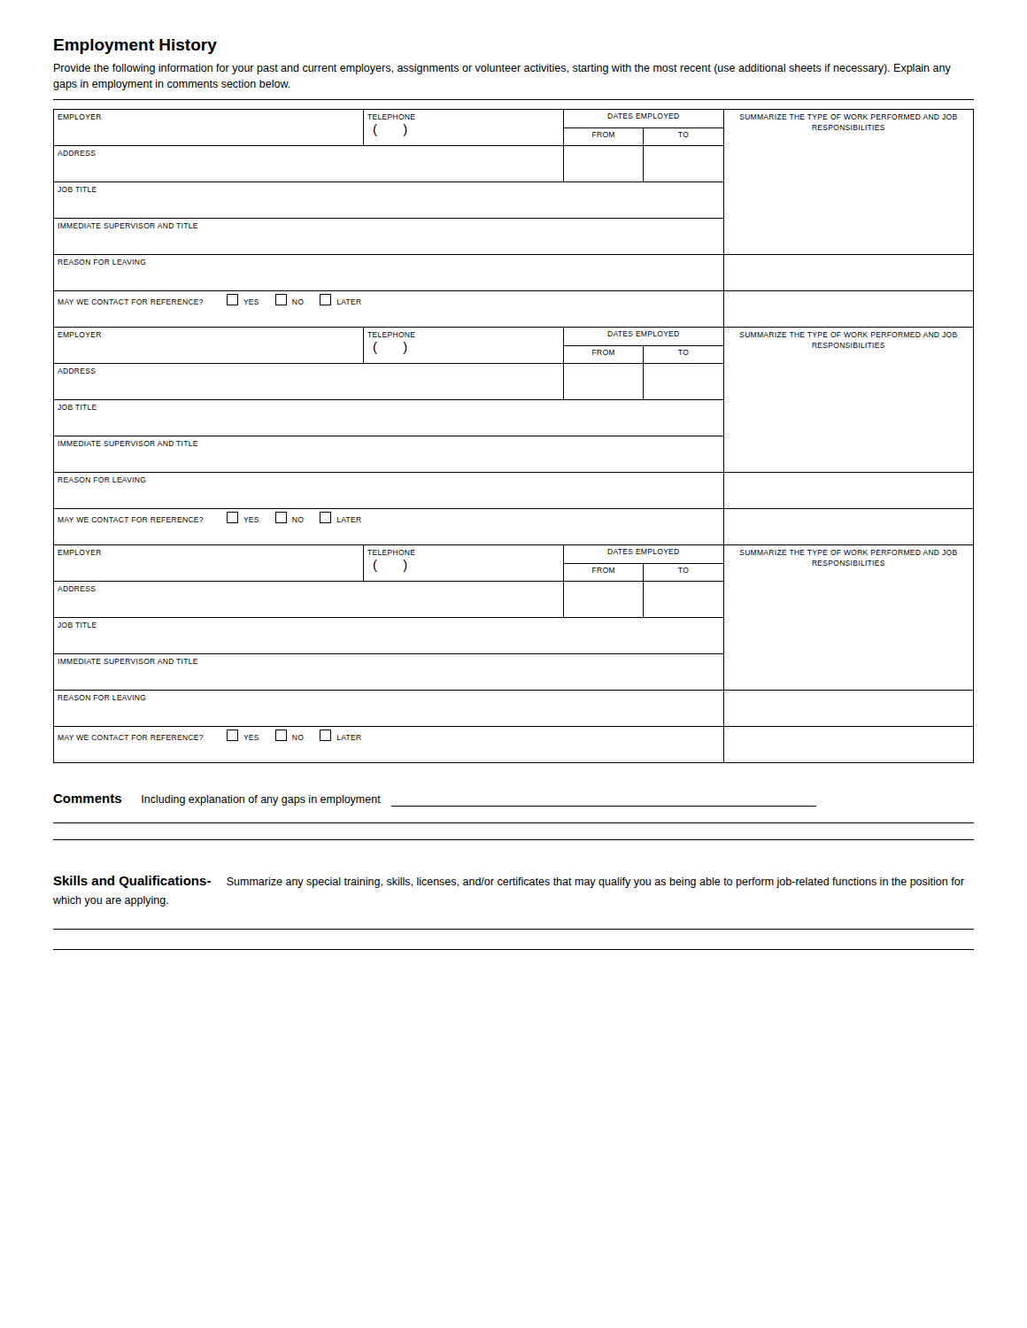Employment History
Provide the following information for your past and current employers, assignments or volunteer activities, starting with the most recent (use additional sheets if necessary). Explain any gaps in employment in comments section below.
| EMPLOYER | TELEPHONE ( ) | DATES EMPLOYED | SUMMARIZE THE TYPE OF WORK PERFORMED AND JOB RESPONSIBILITIES |
| FROM | TO |
| ADDRESS | | |
| JOB TITLE |
| IMMEDIATE SUPERVISOR AND TITLE |
| REASON FOR LEAVING | |
| MAY WE CONTACT FOR REFERENCE? YES NO LATER | |
| EMPLOYER | TELEPHONE ( ) | DATES EMPLOYED | SUMMARIZE THE TYPE OF WORK PERFORMED AND JOB RESPONSIBILITIES |
| FROM | TO |
| ADDRESS | | |
| JOB TITLE |
| IMMEDIATE SUPERVISOR AND TITLE |
| REASON FOR LEAVING | |
| MAY WE CONTACT FOR REFERENCE? YES NO LATER | |
| EMPLOYER | TELEPHONE ( ) | DATES EMPLOYED | SUMMARIZE THE TYPE OF WORK PERFORMED AND JOB RESPONSIBILITIES |
| FROM | TO |
| ADDRESS | | |
| JOB TITLE |
| IMMEDIATE SUPERVISOR AND TITLE |
| REASON FOR LEAVING | |
| MAY WE CONTACT FOR REFERENCE? YES NO LATER | |
Comments
Including explanation of any gaps in employment
Skills and Qualifications-
Summarize any special training, skills, licenses, and/or certificates that may qualify you as being able to perform job-related functions in the position for which you are applying.